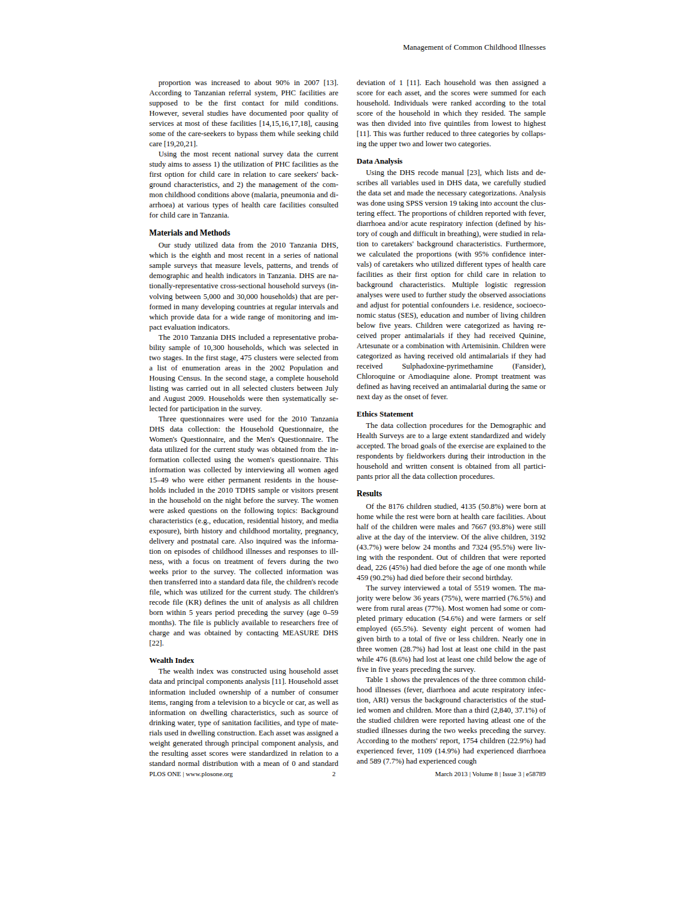Management of Common Childhood Illnesses
proportion was increased to about 90% in 2007 [13]. According to Tanzanian referral system, PHC facilities are supposed to be the first contact for mild conditions. However, several studies have documented poor quality of services at most of these facilities [14,15,16,17,18], causing some of the care-seekers to bypass them while seeking child care [19,20,21].
Using the most recent national survey data the current study aims to assess 1) the utilization of PHC facilities as the first option for child care in relation to care seekers' background characteristics, and 2) the management of the common childhood conditions above (malaria, pneumonia and diarrhoea) at various types of health care facilities consulted for child care in Tanzania.
Materials and Methods
Our study utilized data from the 2010 Tanzania DHS, which is the eighth and most recent in a series of national sample surveys that measure levels, patterns, and trends of demographic and health indicators in Tanzania. DHS are nationally-representative cross-sectional household surveys (involving between 5,000 and 30,000 households) that are performed in many developing countries at regular intervals and which provide data for a wide range of monitoring and impact evaluation indicators.
The 2010 Tanzania DHS included a representative probability sample of 10,300 households, which was selected in two stages. In the first stage, 475 clusters were selected from a list of enumeration areas in the 2002 Population and Housing Census. In the second stage, a complete household listing was carried out in all selected clusters between July and August 2009. Households were then systematically selected for participation in the survey.
Three questionnaires were used for the 2010 Tanzania DHS data collection: the Household Questionnaire, the Women's Questionnaire, and the Men's Questionnaire. The data utilized for the current study was obtained from the information collected using the women's questionnaire. This information was collected by interviewing all women aged 15–49 who were either permanent residents in the households included in the 2010 TDHS sample or visitors present in the household on the night before the survey. The women were asked questions on the following topics: Background characteristics (e.g., education, residential history, and media exposure), birth history and childhood mortality, pregnancy, delivery and postnatal care. Also inquired was the information on episodes of childhood illnesses and responses to illness, with a focus on treatment of fevers during the two weeks prior to the survey. The collected information was then transferred into a standard data file, the children's recode file, which was utilized for the current study. The children's recode file (KR) defines the unit of analysis as all children born within 5 years period preceding the survey (age 0–59 months). The file is publicly available to researchers free of charge and was obtained by contacting MEASURE DHS [22].
Wealth Index
The wealth index was constructed using household asset data and principal components analysis [11]. Household asset information included ownership of a number of consumer items, ranging from a television to a bicycle or car, as well as information on dwelling characteristics, such as source of drinking water, type of sanitation facilities, and type of materials used in dwelling construction. Each asset was assigned a weight generated through principal component analysis, and the resulting asset scores were standardized in relation to a standard normal distribution with a mean of 0 and standard deviation of 1 [11]. Each household was then assigned a score for each asset, and the scores were summed for each household. Individuals were ranked according to the total score of the household in which they resided. The sample was then divided into five quintiles from lowest to highest [11]. This was further reduced to three categories by collapsing the upper two and lower two categories.
Data Analysis
Using the DHS recode manual [23], which lists and describes all variables used in DHS data, we carefully studied the data set and made the necessary categorizations. Analysis was done using SPSS version 19 taking into account the clustering effect. The proportions of children reported with fever, diarrhoea and/or acute respiratory infection (defined by history of cough and difficult in breathing), were studied in relation to caretakers' background characteristics. Furthermore, we calculated the proportions (with 95% confidence intervals) of caretakers who utilized different types of health care facilities as their first option for child care in relation to background characteristics. Multiple logistic regression analyses were used to further study the observed associations and adjust for potential confounders i.e. residence, socioeconomic status (SES), education and number of living children below five years. Children were categorized as having received proper antimalarials if they had received Quinine, Artesunate or a combination with Artemisinin. Children were categorized as having received old antimalarials if they had received Sulphadoxine-pyrimethamine (Fansider), Chloroquine or Amodiaquine alone. Prompt treatment was defined as having received an antimalarial during the same or next day as the onset of fever.
Ethics Statement
The data collection procedures for the Demographic and Health Surveys are to a large extent standardized and widely accepted. The broad goals of the exercise are explained to the respondents by fieldworkers during their introduction in the household and written consent is obtained from all participants prior all the data collection procedures.
Results
Of the 8176 children studied, 4135 (50.8%) were born at home while the rest were born at health care facilities. About half of the children were males and 7667 (93.8%) were still alive at the day of the interview. Of the alive children, 3192 (43.7%) were below 24 months and 7324 (95.5%) were living with the respondent. Out of children that were reported dead, 226 (45%) had died before the age of one month while 459 (90.2%) had died before their second birthday.
The survey interviewed a total of 5519 women. The majority were below 36 years (75%), were married (76.5%) and were from rural areas (77%). Most women had some or completed primary education (54.6%) and were farmers or self employed (65.5%). Seventy eight percent of women had given birth to a total of five or less children. Nearly one in three women (28.7%) had lost at least one child in the past while 476 (8.6%) had lost at least one child below the age of five in five years preceding the survey.
Table 1 shows the prevalences of the three common childhood illnesses (fever, diarrhoea and acute respiratory infection, ARI) versus the background characteristics of the studied women and children. More than a third (2,840, 37.1%) of the studied children were reported having atleast one of the studied illnesses during the two weeks preceding the survey. According to the mothers' report, 1754 children (22.9%) had experienced fever, 1109 (14.9%) had experienced diarrhoea and 589 (7.7%) had experienced cough
PLOS ONE | www.plosone.org
2
March 2013 | Volume 8 | Issue 3 | e58789